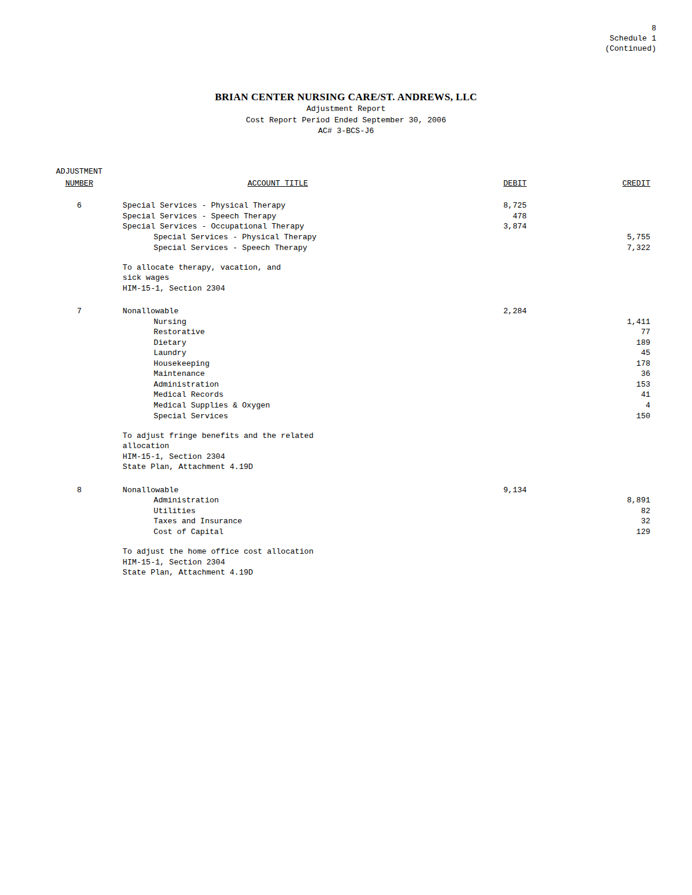8
Schedule 1
(Continued)
BRIAN CENTER NURSING CARE/ST. ANDREWS, LLC
Adjustment Report
Cost Report Period Ended September 30, 2006
AC# 3-BCS-J6
| ADJUSTMENT | | | |
| --- | --- | --- | --- |
| NUMBER | ACCOUNT TITLE | DEBIT | CREDIT |
| 6 | Special Services - Physical Therapy | 8,725 | |
| | Special Services - Speech Therapy | 478 | |
| | Special Services - Occupational Therapy | 3,874 | |
| | Special Services - Physical Therapy | | 5,755 |
| | Special Services - Speech Therapy | | 7,322 |
| | To allocate therapy, vacation, and sick wages HIM-15-1, Section 2304 | | |
| 7 | Nonallowable | 2,284 | |
| | Nursing | | 1,411 |
| | Restorative | | 77 |
| | Dietary | | 189 |
| | Laundry | | 45 |
| | Housekeeping | | 178 |
| | Maintenance | | 36 |
| | Administration | | 153 |
| | Medical Records | | 41 |
| | Medical Supplies & Oxygen | | 4 |
| | Special Services | | 150 |
| | To adjust fringe benefits and the related allocation HIM-15-1, Section 2304 State Plan, Attachment 4.19D | | |
| 8 | Nonallowable | 9,134 | |
| | Administration | | 8,891 |
| | Utilities | | 82 |
| | Taxes and Insurance | | 32 |
| | Cost of Capital | | 129 |
| | To adjust the home office cost allocation HIM-15-1, Section 2304 State Plan, Attachment 4.19D | | |